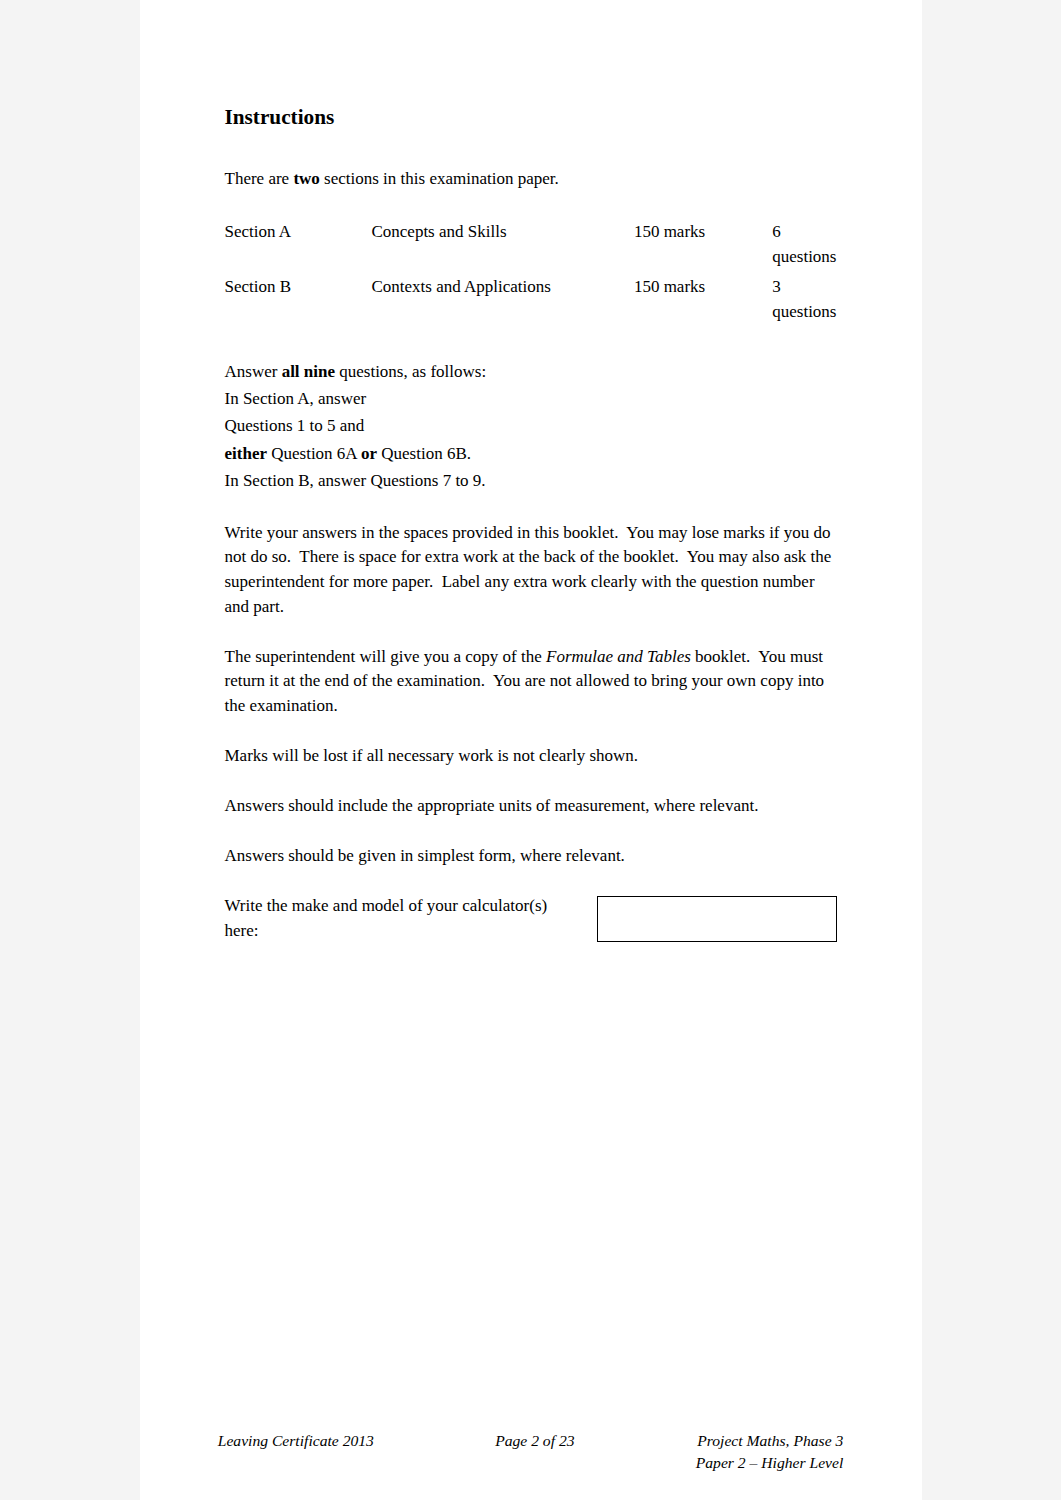Instructions
There are two sections in this examination paper.
| Section A | Concepts and Skills | 150 marks | 6 questions |
| Section B | Contexts and Applications | 150 marks | 3 questions |
Answer all nine questions, as follows:
In Section A, answer
Questions 1 to 5 and
either Question 6A or Question 6B.
In Section B, answer Questions 7 to 9.
Write your answers in the spaces provided in this booklet. You may lose marks if you do not do so. There is space for extra work at the back of the booklet. You may also ask the superintendent for more paper. Label any extra work clearly with the question number and part.
The superintendent will give you a copy of the Formulae and Tables booklet. You must return it at the end of the examination. You are not allowed to bring your own copy into the examination.
Marks will be lost if all necessary work is not clearly shown.
Answers should include the appropriate units of measurement, where relevant.
Answers should be given in simplest form, where relevant.
Write the make and model of your calculator(s) here:
Leaving Certificate 2013
Page 2 of 23
Project Maths, Phase 3
Paper 2 – Higher Level